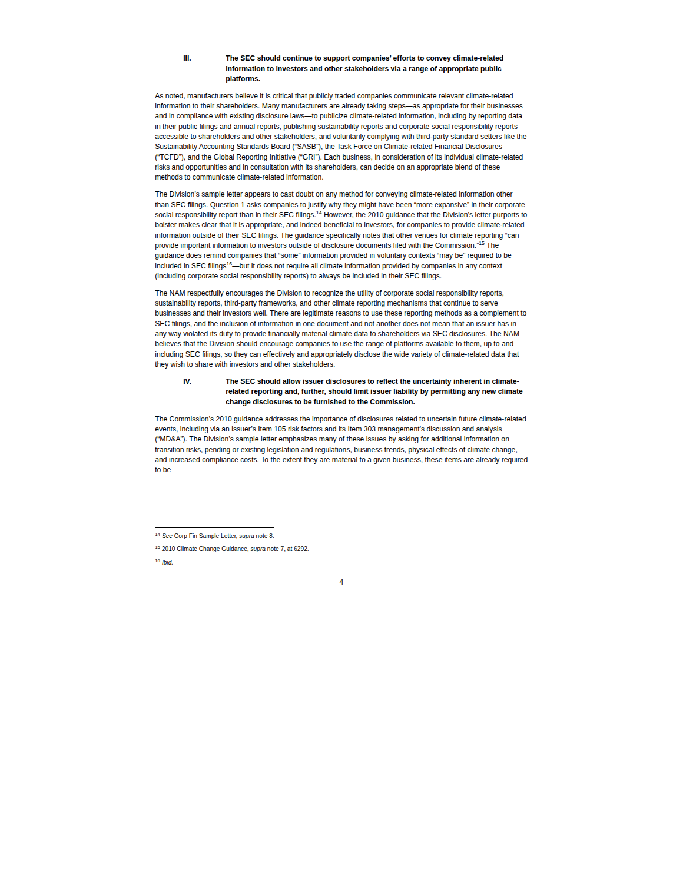III. The SEC should continue to support companies’ efforts to convey climate-related information to investors and other stakeholders via a range of appropriate public platforms.
As noted, manufacturers believe it is critical that publicly traded companies communicate relevant climate-related information to their shareholders. Many manufacturers are already taking steps—as appropriate for their businesses and in compliance with existing disclosure laws—to publicize climate-related information, including by reporting data in their public filings and annual reports, publishing sustainability reports and corporate social responsibility reports accessible to shareholders and other stakeholders, and voluntarily complying with third-party standard setters like the Sustainability Accounting Standards Board (“SASB”), the Task Force on Climate-related Financial Disclosures (“TCFD”), and the Global Reporting Initiative (“GRI”). Each business, in consideration of its individual climate-related risks and opportunities and in consultation with its shareholders, can decide on an appropriate blend of these methods to communicate climate-related information.
The Division’s sample letter appears to cast doubt on any method for conveying climate-related information other than SEC filings. Question 1 asks companies to justify why they might have been “more expansive” in their corporate social responsibility report than in their SEC filings.14 However, the 2010 guidance that the Division’s letter purports to bolster makes clear that it is appropriate, and indeed beneficial to investors, for companies to provide climate-related information outside of their SEC filings. The guidance specifically notes that other venues for climate reporting “can provide important information to investors outside of disclosure documents filed with the Commission.”15 The guidance does remind companies that “some” information provided in voluntary contexts “may be” required to be included in SEC filings16—but it does not require all climate information provided by companies in any context (including corporate social responsibility reports) to always be included in their SEC filings.
The NAM respectfully encourages the Division to recognize the utility of corporate social responsibility reports, sustainability reports, third-party frameworks, and other climate reporting mechanisms that continue to serve businesses and their investors well. There are legitimate reasons to use these reporting methods as a complement to SEC filings, and the inclusion of information in one document and not another does not mean that an issuer has in any way violated its duty to provide financially material climate data to shareholders via SEC disclosures. The NAM believes that the Division should encourage companies to use the range of platforms available to them, up to and including SEC filings, so they can effectively and appropriately disclose the wide variety of climate-related data that they wish to share with investors and other stakeholders.
IV. The SEC should allow issuer disclosures to reflect the uncertainty inherent in climate-related reporting and, further, should limit issuer liability by permitting any new climate change disclosures to be furnished to the Commission.
The Commission’s 2010 guidance addresses the importance of disclosures related to uncertain future climate-related events, including via an issuer’s Item 105 risk factors and its Item 303 management’s discussion and analysis (“MD&A”). The Division’s sample letter emphasizes many of these issues by asking for additional information on transition risks, pending or existing legislation and regulations, business trends, physical effects of climate change, and increased compliance costs. To the extent they are material to a given business, these items are already required to be
14 See Corp Fin Sample Letter, supra note 8.
15 2010 Climate Change Guidance, supra note 7, at 6292.
16 Ibid.
4